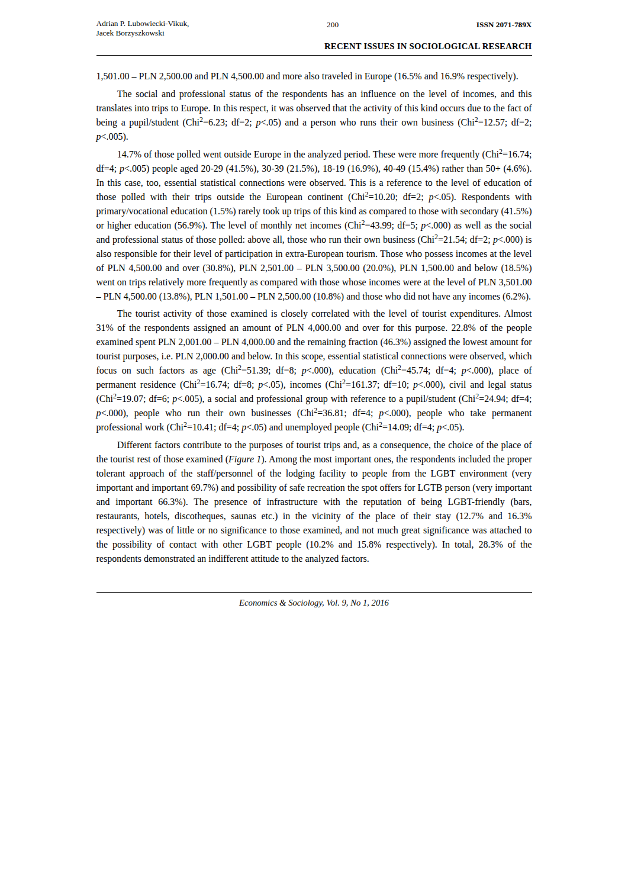Adrian P. Lubowiecki-Vikuk,
Jacek Borzyszkowski
200
ISSN 2071-789X
RECENT ISSUES IN SOCIOLOGICAL RESEARCH
1,501.00 – PLN 2,500.00 and PLN 4,500.00 and more also traveled in Europe (16.5% and 16.9% respectively).
The social and professional status of the respondents has an influence on the level of incomes, and this translates into trips to Europe. In this respect, it was observed that the activity of this kind occurs due to the fact of being a pupil/student (Chi2=6.23; df=2; p<.05) and a person who runs their own business (Chi2=12.57; df=2; p<.005).
14.7% of those polled went outside Europe in the analyzed period. These were more frequently (Chi2=16.74; df=4; p<.005) people aged 20-29 (41.5%), 30-39 (21.5%), 18-19 (16.9%), 40-49 (15.4%) rather than 50+ (4.6%). In this case, too, essential statistical connections were observed. This is a reference to the level of education of those polled with their trips outside the European continent (Chi2=10.20; df=2; p<.05). Respondents with primary/vocational education (1.5%) rarely took up trips of this kind as compared to those with secondary (41.5%) or higher education (56.9%). The level of monthly net incomes (Chi2=43.99; df=5; p<.000) as well as the social and professional status of those polled: above all, those who run their own business (Chi2=21.54; df=2; p<.000) is also responsible for their level of participation in extra-European tourism. Those who possess incomes at the level of PLN 4,500.00 and over (30.8%), PLN 2,501.00 – PLN 3,500.00 (20.0%), PLN 1,500.00 and below (18.5%) went on trips relatively more frequently as compared with those whose incomes were at the level of PLN 3,501.00 – PLN 4,500.00 (13.8%), PLN 1,501.00 – PLN 2,500.00 (10.8%) and those who did not have any incomes (6.2%).
The tourist activity of those examined is closely correlated with the level of tourist expenditures. Almost 31% of the respondents assigned an amount of PLN 4,000.00 and over for this purpose. 22.8% of the people examined spent PLN 2,001.00 – PLN 4,000.00 and the remaining fraction (46.3%) assigned the lowest amount for tourist purposes, i.e. PLN 2,000.00 and below. In this scope, essential statistical connections were observed, which focus on such factors as age (Chi2=51.39; df=8; p<.000), education (Chi2=45.74; df=4; p<.000), place of permanent residence (Chi2=16.74; df=8; p<.05), incomes (Chi2=161.37; df=10; p<.000), civil and legal status (Chi2=19.07; df=6; p<.005), a social and professional group with reference to a pupil/student (Chi2=24.94; df=4; p<.000), people who run their own businesses (Chi2=36.81; df=4; p<.000), people who take permanent professional work (Chi2=10.41; df=4; p<.05) and unemployed people (Chi2=14.09; df=4; p<.05).
Different factors contribute to the purposes of tourist trips and, as a consequence, the choice of the place of the tourist rest of those examined (Figure 1). Among the most important ones, the respondents included the proper tolerant approach of the staff/personnel of the lodging facility to people from the LGBT environment (very important and important 69.7%) and possibility of safe recreation the spot offers for LGTB person (very important and important 66.3%). The presence of infrastructure with the reputation of being LGBT-friendly (bars, restaurants, hotels, discotheques, saunas etc.) in the vicinity of the place of their stay (12.7% and 16.3% respectively) was of little or no significance to those examined, and not much great significance was attached to the possibility of contact with other LGBT people (10.2% and 15.8% respectively). In total, 28.3% of the respondents demonstrated an indifferent attitude to the analyzed factors.
Economics & Sociology, Vol. 9, No 1, 2016